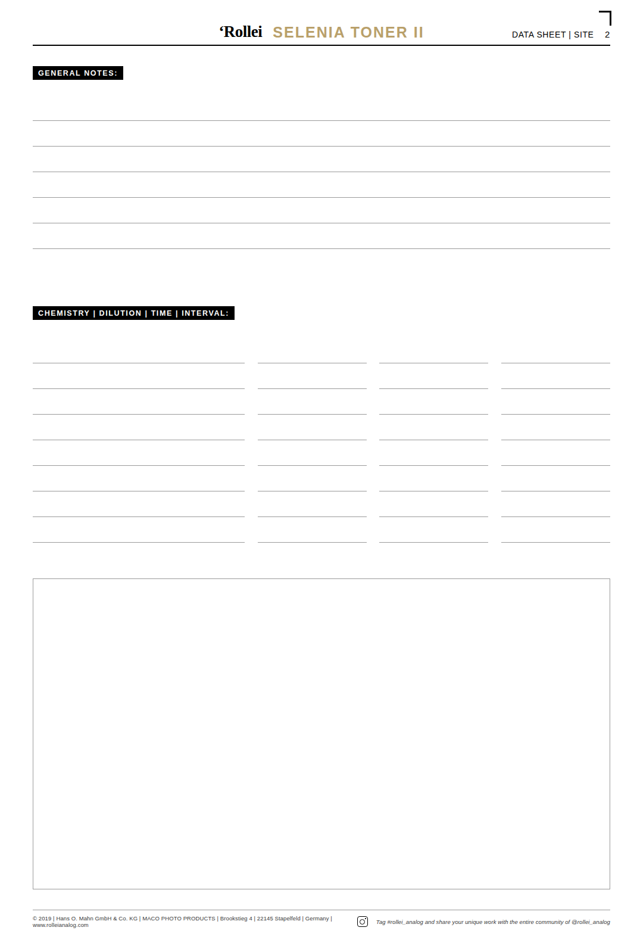‘Rollei SELENIA TONER II DATA SHEET | SITE 2
GENERAL NOTES:
CHEMISTRY | DILUTION | TIME | INTERVAL:
© 2019 | Hans O. Mahn GmbH & Co. KG | MACO PHOTO PRODUCTS | Brookstieg 4 | 22145 Stapelfeld | Germany | www.rolleianalog.com
Tag #rollei_analog and share your unique work with the entire community of @rollei_analog